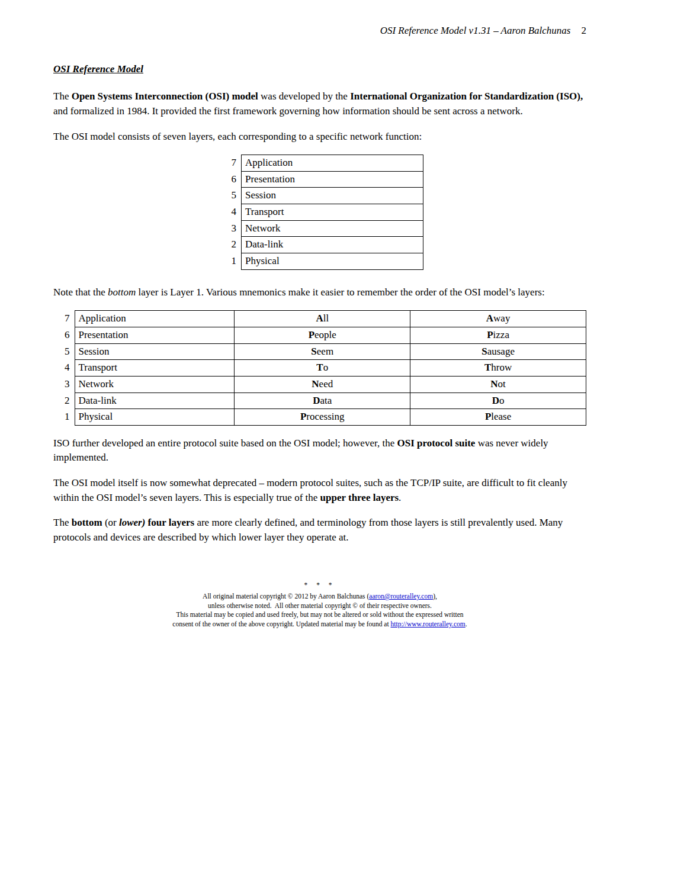OSI Reference Model v1.31 – Aaron Balchunas 2
OSI Reference Model
The Open Systems Interconnection (OSI) model was developed by the International Organization for Standardization (ISO), and formalized in 1984. It provided the first framework governing how information should be sent across a network.
The OSI model consists of seven layers, each corresponding to a specific network function:
| 7 | Application |
| 6 | Presentation |
| 5 | Session |
| 4 | Transport |
| 3 | Network |
| 2 | Data-link |
| 1 | Physical |
Note that the bottom layer is Layer 1. Various mnemonics make it easier to remember the order of the OSI model’s layers:
| 7 | Application | A ll | A way |
| 6 | Presentation | P eople | P izza |
| 5 | Session | S eem | S ausage |
| 4 | Transport | T o | T hrow |
| 3 | Network | N eed | N ot |
| 2 | Data-link | D ata | D o |
| 1 | Physical | P rocessing | P lease |
ISO further developed an entire protocol suite based on the OSI model; however, the OSI protocol suite was never widely implemented.
The OSI model itself is now somewhat deprecated – modern protocol suites, such as the TCP/IP suite, are difficult to fit cleanly within the OSI model’s seven layers. This is especially true of the upper three layers.
The bottom (or lower) four layers are more clearly defined, and terminology from those layers is still prevalently used. Many protocols and devices are described by which lower layer they operate at.
* * *
All original material copyright © 2012 by Aaron Balchunas (aaron@routeralley.com),
unless otherwise noted. All other material copyright © of their respective owners.
This material may be copied and used freely, but may not be altered or sold without the expressed written
consent of the owner of the above copyright. Updated material may be found at http://www.routeralley.com.